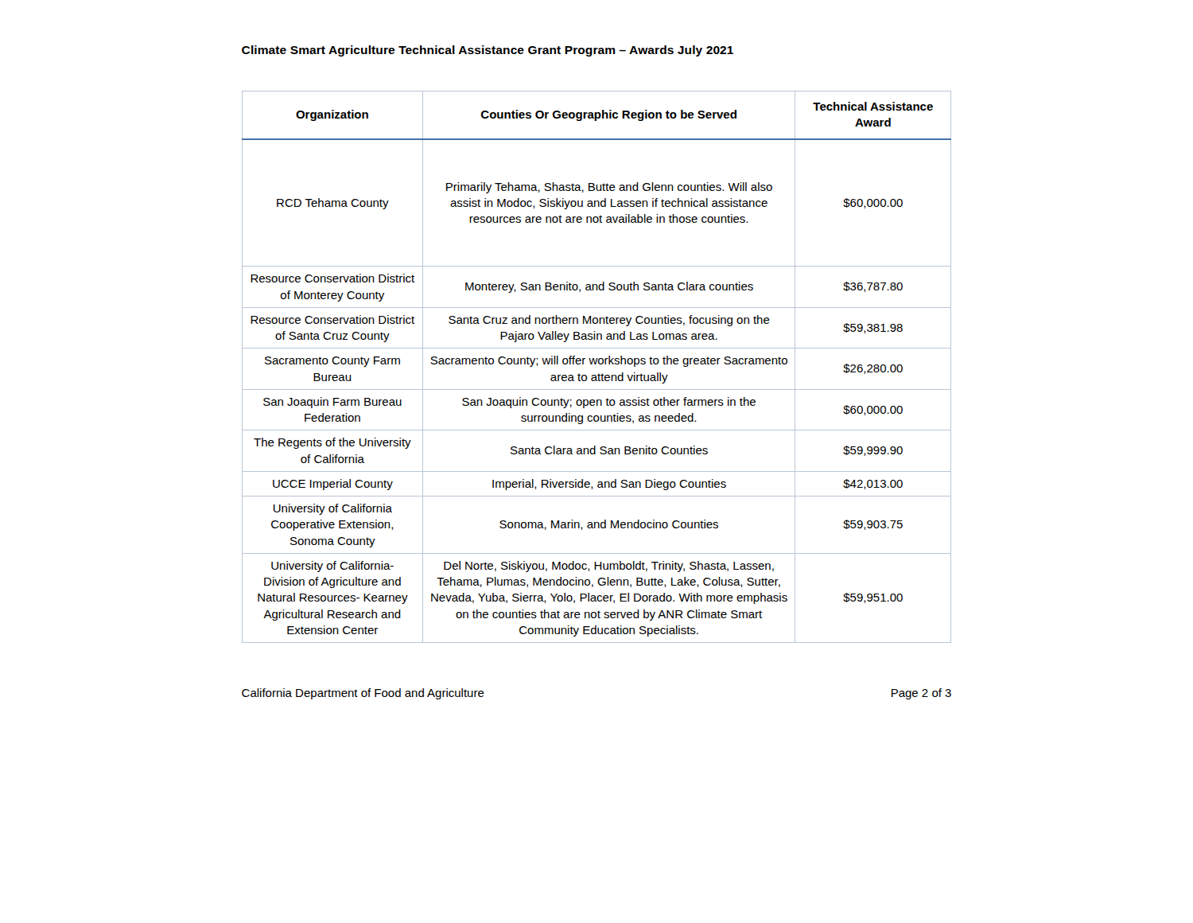Climate Smart Agriculture Technical Assistance Grant Program – Awards July 2021
| Organization | Counties Or Geographic Region to be Served | Technical Assistance Award |
| --- | --- | --- |
| RCD Tehama County | Primarily Tehama, Shasta, Butte and Glenn counties. Will also assist in Modoc, Siskiyou and Lassen if technical assistance resources are not are not available in those counties. | $60,000.00 |
| Resource Conservation District of Monterey County | Monterey, San Benito, and South Santa Clara counties | $36,787.80 |
| Resource Conservation District of Santa Cruz County | Santa Cruz and northern Monterey Counties, focusing on the Pajaro Valley Basin and Las Lomas area. | $59,381.98 |
| Sacramento County Farm Bureau | Sacramento County; will offer workshops to the greater Sacramento area to attend virtually | $26,280.00 |
| San Joaquin Farm Bureau Federation | San Joaquin County; open to assist other farmers in the surrounding counties, as needed. | $60,000.00 |
| The Regents of the University of California | Santa Clara and San Benito Counties | $59,999.90 |
| UCCE Imperial County | Imperial, Riverside, and San Diego Counties | $42,013.00 |
| University of California Cooperative Extension, Sonoma County | Sonoma, Marin, and Mendocino Counties | $59,903.75 |
| University of California- Division of Agriculture and Natural Resources- Kearney Agricultural Research and Extension Center | Del Norte, Siskiyou, Modoc, Humboldt, Trinity, Shasta, Lassen, Tehama, Plumas, Mendocino, Glenn, Butte, Lake, Colusa, Sutter, Nevada, Yuba, Sierra, Yolo, Placer, El Dorado. With more emphasis on the counties that are not served by ANR Climate Smart Community Education Specialists. | $59,951.00 |
California Department of Food and Agriculture Page 2 of 3